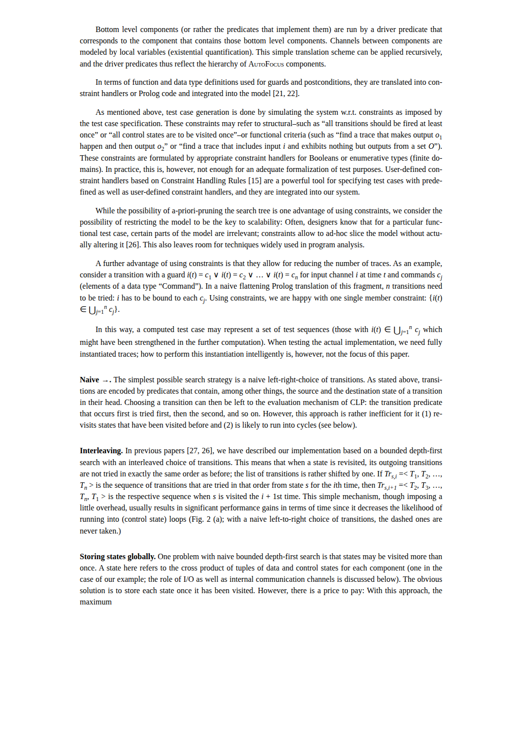Bottom level components (or rather the predicates that implement them) are run by a driver predicate that corresponds to the component that contains those bottom level components. Channels between components are modeled by local variables (existential quantification). This simple translation scheme can be applied recursively, and the driver predicates thus reflect the hierarchy of AutoFocus components.
In terms of function and data type definitions used for guards and postconditions, they are translated into constraint handlers or Prolog code and integrated into the model [21, 22].
As mentioned above, test case generation is done by simulating the system w.r.t. constraints as imposed by the test case specification. These constraints may refer to structural–such as “all transitions should be fired at least once” or “all control states are to be visited once”–or functional criteria (such as “find a trace that makes output o1 happen and then output o2” or “find a trace that includes input i and exhibits nothing but outputs from a set O”). These constraints are formulated by appropriate constraint handlers for Booleans or enumerative types (finite domains). In practice, this is, however, not enough for an adequate formalization of test purposes. User-defined constraint handlers based on Constraint Handling Rules [15] are a powerful tool for specifying test cases with predefined as well as user-defined constraint handlers, and they are integrated into our system.
While the possibility of a-priori-pruning the search tree is one advantage of using constraints, we consider the possibility of restricting the model to be the key to scalability: Often, designers know that for a particular functional test case, certain parts of the model are irrelevant; constraints allow to ad-hoc slice the model without actually altering it [26]. This also leaves room for techniques widely used in program analysis.
A further advantage of using constraints is that they allow for reducing the number of traces. As an example, consider a transition with a guard i(t) = c1 ∨ i(t) = c2 ∨ … ∨ i(t) = cn for input channel i at time t and commands cj (elements of a data type “Command”). In a naive flattening Prolog translation of this fragment, n transitions need to be tried: i has to be bound to each cj. Using constraints, we are happy with one single member constraint: {i(t) ∈ ⋃j=1n cj}.
In this way, a computed test case may represent a set of test sequences (those with i(t) ∈ ⋃j=1n cj which might have been strengthened in the further computation). When testing the actual implementation, we need fully instantiated traces; how to perform this instantiation intelligently is, however, not the focus of this paper.
Naive →. The simplest possible search strategy is a naive left-right-choice of transitions. As stated above, transitions are encoded by predicates that contain, among other things, the source and the destination state of a transition in their head. Choosing a transition can then be left to the evaluation mechanism of CLP: the transition predicate that occurs first is tried first, then the second, and so on. However, this approach is rather inefficient for it (1) revisits states that have been visited before and (2) is likely to run into cycles (see below).
Interleaving. In previous papers [27, 26], we have described our implementation based on a bounded depth-first search with an interleaved choice of transitions. This means that when a state is revisited, its outgoing transitions are not tried in exactly the same order as before; the list of transitions is rather shifted by one. If Trs,i =< T1, T2, …, Tn > is the sequence of transitions that are tried in that order from state s for the ith time, then Trs,i+1 =< T2, T3, …, Tn, T1 > is the respective sequence when s is visited the i + 1st time. This simple mechanism, though imposing a little overhead, usually results in significant performance gains in terms of time since it decreases the likelihood of running into (control state) loops (Fig. 2 (a); with a naive left-to-right choice of transitions, the dashed ones are never taken.)
Storing states globally. One problem with naive bounded depth-first search is that states may be visited more than once. A state here refers to the cross product of tuples of data and control states for each component (one in the case of our example; the role of I/O as well as internal communication channels is discussed below). The obvious solution is to store each state once it has been visited. However, there is a price to pay: With this approach, the maximum